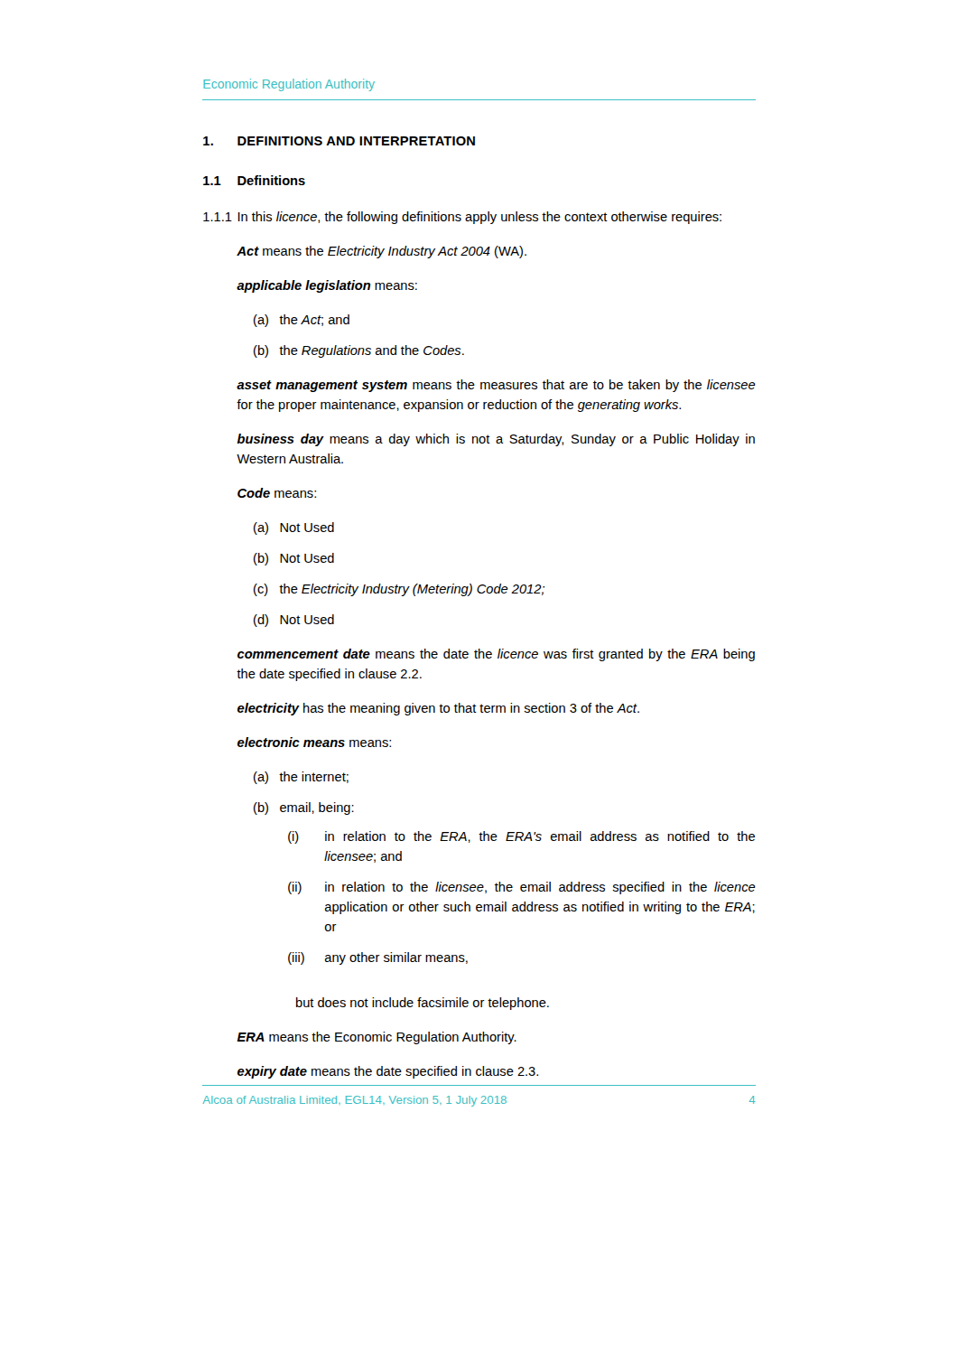Economic Regulation Authority
1. DEFINITIONS AND INTERPRETATION
1.1 Definitions
1.1.1
In this licence, the following definitions apply unless the context otherwise requires:
Act means the Electricity Industry Act 2004 (WA).
applicable legislation means:
(a) the Act; and
(b) the Regulations and the Codes.
asset management system means the measures that are to be taken by the licensee for the proper maintenance, expansion or reduction of the generating works.
business day means a day which is not a Saturday, Sunday or a Public Holiday in Western Australia.
Code means:
(a) Not Used
(b) Not Used
(c) the Electricity Industry (Metering) Code 2012;
(d) Not Used
commencement date means the date the licence was first granted by the ERA being the date specified in clause 2.2.
electricity has the meaning given to that term in section 3 of the Act.
electronic means means:
(a) the internet;
(b) email, being:
(i) in relation to the ERA, the ERA's email address as notified to the licensee; and
(ii) in relation to the licensee, the email address specified in the licence application or other such email address as notified in writing to the ERA; or
(iii) any other similar means,
but does not include facsimile or telephone.
ERA means the Economic Regulation Authority.
expiry date means the date specified in clause 2.3.
Alcoa of Australia Limited, EGL14, Version 5, 1 July 2018 4